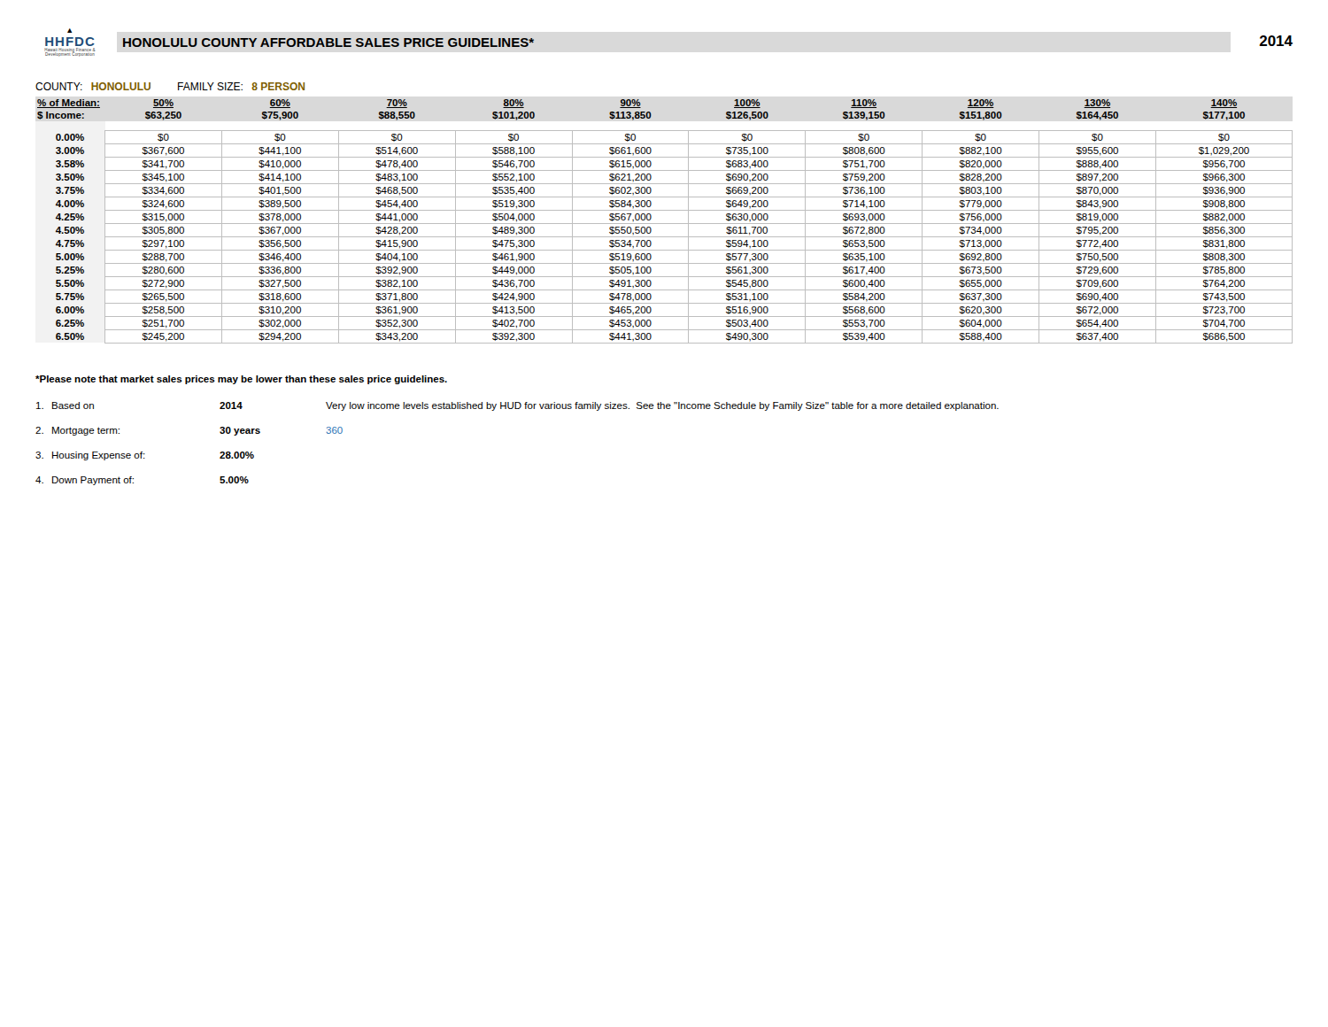▲
HHFDC
Hawaii Housing Finance &
Development Corporation
HONOLULU COUNTY AFFORDABLE SALES PRICE GUIDELINES*
2014
COUNTY: HONOLULU FAMILY SIZE: 8 PERSON
| % of Median: | 50% | 60% | 70% | 80% | 90% | 100% | 110% | 120% | 130% | 140% |
| --- | --- | --- | --- | --- | --- | --- | --- | --- | --- | --- |
| $ Income: | $63,250 | $75,900 | $88,550 | $101,200 | $113,850 | $126,500 | $139,150 | $151,800 | $164,450 | $177,100 |
| 0.00% | $0 | $0 | $0 | $0 | $0 | $0 | $0 | $0 | $0 | $0 |
| 3.00% | $367,600 | $441,100 | $514,600 | $588,100 | $661,600 | $735,100 | $808,600 | $882,100 | $955,600 | $1,029,200 |
| 3.58% | $341,700 | $410,000 | $478,400 | $546,700 | $615,000 | $683,400 | $751,700 | $820,000 | $888,400 | $956,700 |
| 3.50% | $345,100 | $414,100 | $483,100 | $552,100 | $621,200 | $690,200 | $759,200 | $828,200 | $897,200 | $966,300 |
| 3.75% | $334,600 | $401,500 | $468,500 | $535,400 | $602,300 | $669,200 | $736,100 | $803,100 | $870,000 | $936,900 |
| 4.00% | $324,600 | $389,500 | $454,400 | $519,300 | $584,300 | $649,200 | $714,100 | $779,000 | $843,900 | $908,800 |
| 4.25% | $315,000 | $378,000 | $441,000 | $504,000 | $567,000 | $630,000 | $693,000 | $756,000 | $819,000 | $882,000 |
| 4.50% | $305,800 | $367,000 | $428,200 | $489,300 | $550,500 | $611,700 | $672,800 | $734,000 | $795,200 | $856,300 |
| 4.75% | $297,100 | $356,500 | $415,900 | $475,300 | $534,700 | $594,100 | $653,500 | $713,000 | $772,400 | $831,800 |
| 5.00% | $288,700 | $346,400 | $404,100 | $461,900 | $519,600 | $577,300 | $635,100 | $692,800 | $750,500 | $808,300 |
| 5.25% | $280,600 | $336,800 | $392,900 | $449,000 | $505,100 | $561,300 | $617,400 | $673,500 | $729,600 | $785,800 |
| 5.50% | $272,900 | $327,500 | $382,100 | $436,700 | $491,300 | $545,800 | $600,400 | $655,000 | $709,600 | $764,200 |
| 5.75% | $265,500 | $318,600 | $371,800 | $424,900 | $478,000 | $531,100 | $584,200 | $637,300 | $690,400 | $743,500 |
| 6.00% | $258,500 | $310,200 | $361,900 | $413,500 | $465,200 | $516,900 | $568,600 | $620,300 | $672,000 | $723,700 |
| 6.25% | $251,700 | $302,000 | $352,300 | $402,700 | $453,000 | $503,400 | $553,700 | $604,000 | $654,400 | $704,700 |
| 6.50% | $245,200 | $294,200 | $343,200 | $392,300 | $441,300 | $490,300 | $539,400 | $588,400 | $637,400 | $686,500 |
*Please note that market sales prices may be lower than these sales price guidelines.
1.
Based on
2014
Very low income levels established by HUD for various family sizes. See the "Income Schedule by Family Size" table for a more detailed explanation.
2.
Mortgage term:
30 years
360
3.
Housing Expense of:
28.00%
4.
Down Payment of:
5.00%